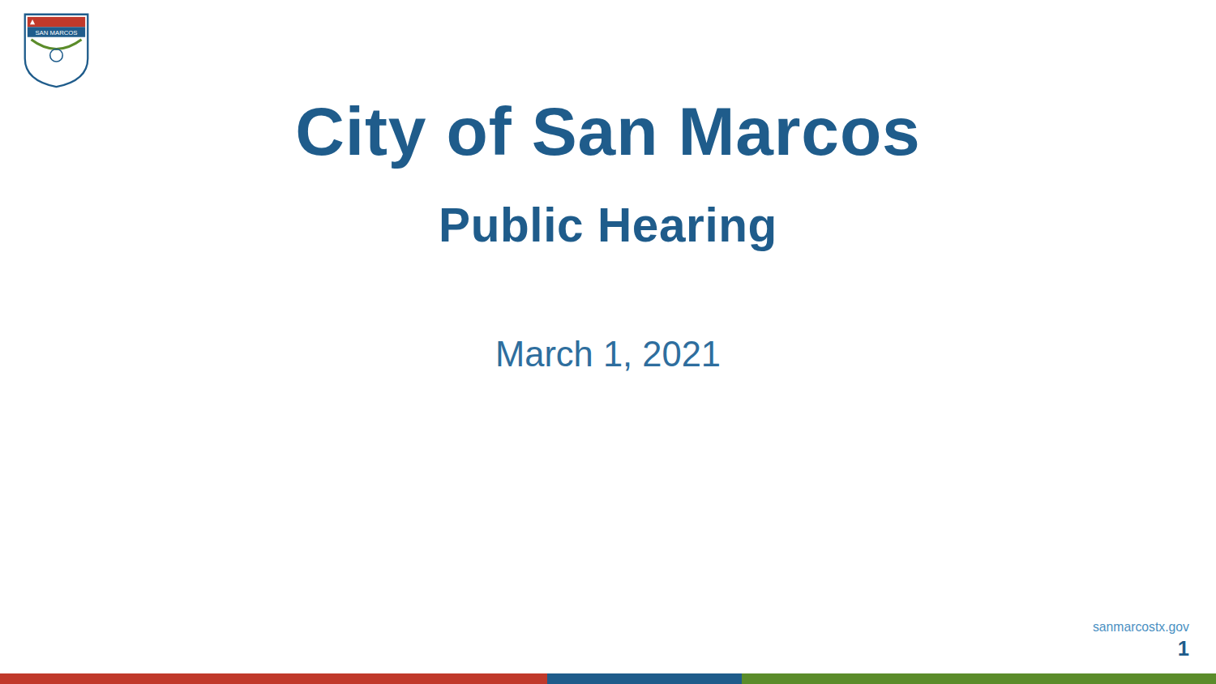City of San Marcos
Public Hearing
March 1, 2021
sanmarcostx.gov 1